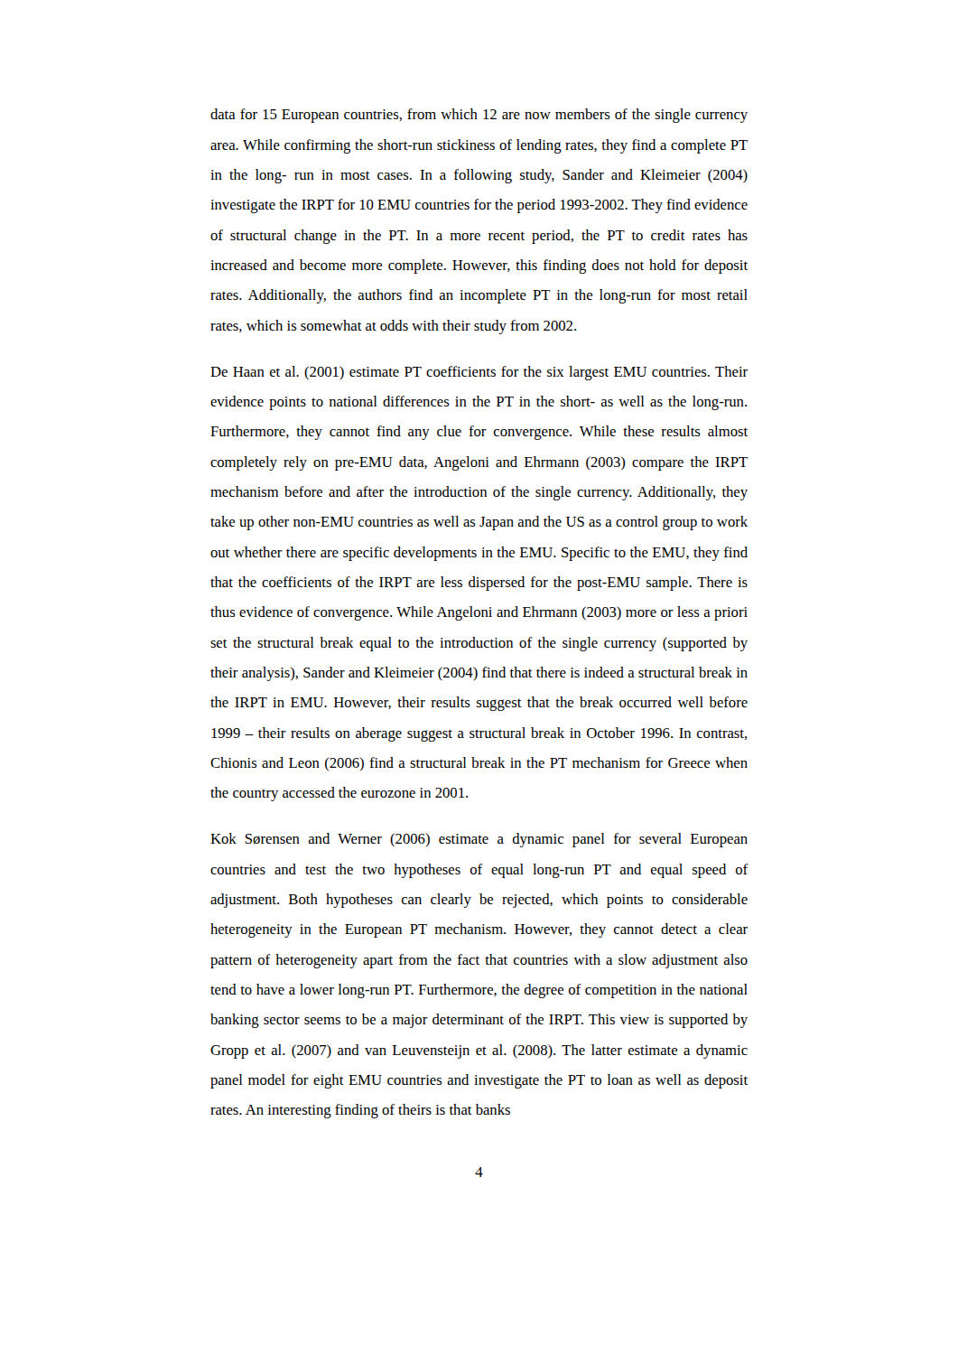data for 15 European countries, from which 12 are now members of the single currency area. While confirming the short-run stickiness of lending rates, they find a complete PT in the long- run in most cases. In a following study, Sander and Kleimeier (2004) investigate the IRPT for 10 EMU countries for the period 1993-2002. They find evidence of structural change in the PT. In a more recent period, the PT to credit rates has increased and become more complete. However, this finding does not hold for deposit rates. Additionally, the authors find an incomplete PT in the long-run for most retail rates, which is somewhat at odds with their study from 2002.
De Haan et al. (2001) estimate PT coefficients for the six largest EMU countries. Their evidence points to national differences in the PT in the short- as well as the long-run. Furthermore, they cannot find any clue for convergence. While these results almost completely rely on pre-EMU data, Angeloni and Ehrmann (2003) compare the IRPT mechanism before and after the introduction of the single currency. Additionally, they take up other non-EMU countries as well as Japan and the US as a control group to work out whether there are specific developments in the EMU. Specific to the EMU, they find that the coefficients of the IRPT are less dispersed for the post-EMU sample. There is thus evidence of convergence. While Angeloni and Ehrmann (2003) more or less a priori set the structural break equal to the introduction of the single currency (supported by their analysis), Sander and Kleimeier (2004) find that there is indeed a structural break in the IRPT in EMU. However, their results suggest that the break occurred well before 1999 – their results on aberage suggest a structural break in October 1996. In contrast, Chionis and Leon (2006) find a structural break in the PT mechanism for Greece when the country accessed the eurozone in 2001.
Kok Sørensen and Werner (2006) estimate a dynamic panel for several European countries and test the two hypotheses of equal long-run PT and equal speed of adjustment. Both hypotheses can clearly be rejected, which points to considerable heterogeneity in the European PT mechanism. However, they cannot detect a clear pattern of heterogeneity apart from the fact that countries with a slow adjustment also tend to have a lower long-run PT. Furthermore, the degree of competition in the national banking sector seems to be a major determinant of the IRPT. This view is supported by Gropp et al. (2007) and van Leuvensteijn et al. (2008). The latter estimate a dynamic panel model for eight EMU countries and investigate the PT to loan as well as deposit rates. An interesting finding of theirs is that banks
4